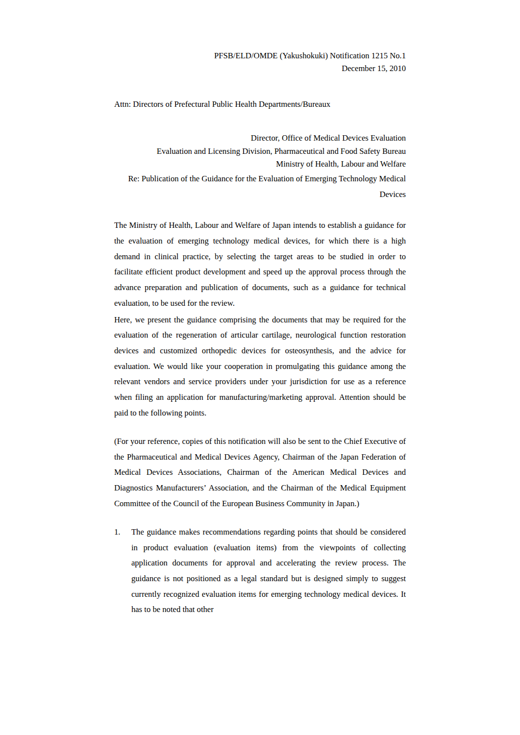PFSB/ELD/OMDE (Yakushokuki) Notification 1215 No.1
December 15, 2010
Attn: Directors of Prefectural Public Health Departments/Bureaux
Director, Office of Medical Devices Evaluation
Evaluation and Licensing Division, Pharmaceutical and Food Safety Bureau
Ministry of Health, Labour and Welfare
Re: Publication of the Guidance for the Evaluation of Emerging Technology Medical Devices
The Ministry of Health, Labour and Welfare of Japan intends to establish a guidance for the evaluation of emerging technology medical devices, for which there is a high demand in clinical practice, by selecting the target areas to be studied in order to facilitate efficient product development and speed up the approval process through the advance preparation and publication of documents, such as a guidance for technical evaluation, to be used for the review.
Here, we present the guidance comprising the documents that may be required for the evaluation of the regeneration of articular cartilage, neurological function restoration devices and customized orthopedic devices for osteosynthesis, and the advice for evaluation. We would like your cooperation in promulgating this guidance among the relevant vendors and service providers under your jurisdiction for use as a reference when filing an application for manufacturing/marketing approval. Attention should be paid to the following points.
(For your reference, copies of this notification will also be sent to the Chief Executive of the Pharmaceutical and Medical Devices Agency, Chairman of the Japan Federation of Medical Devices Associations, Chairman of the American Medical Devices and Diagnostics Manufacturers’ Association, and the Chairman of the Medical Equipment Committee of the Council of the European Business Community in Japan.)
1. The guidance makes recommendations regarding points that should be considered in product evaluation (evaluation items) from the viewpoints of collecting application documents for approval and accelerating the review process. The guidance is not positioned as a legal standard but is designed simply to suggest currently recognized evaluation items for emerging technology medical devices. It has to be noted that other